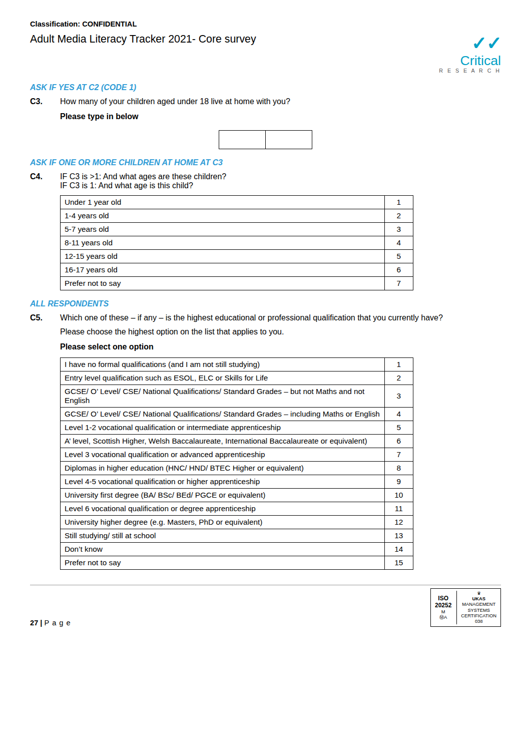Classification: CONFIDENTIAL
Adult Media Literacy Tracker 2021- Core survey
✓ ✓
Critical
R E S E A R C H
ASK IF YES AT C2 (CODE 1)
C3. How many of your children aged under 18 live at home with you?
Please type in below
ASK IF ONE OR MORE CHILDREN AT HOME AT C3
C4. IF C3 is >1: And what ages are these children?
IF C3 is 1: And what age is this child?
| Under 1 year old | 1 |
| 1-4 years old | 2 |
| 5-7 years old | 3 |
| 8-11 years old | 4 |
| 12-15 years old | 5 |
| 16-17 years old | 6 |
| Prefer not to say | 7 |
ALL RESPONDENTS
C5. Which one of these – if any – is the highest educational or professional qualification that you currently have?
Please choose the highest option on the list that applies to you.
Please select one option
| I have no formal qualifications (and I am not still studying) | 1 |
| Entry level qualification such as ESOL, ELC or Skills for Life | 2 |
| GCSE/ O’ Level/ CSE/ National Qualifications/ Standard Grades – but not Maths and not English | 3 |
| GCSE/ O’ Level/ CSE/ National Qualifications/ Standard Grades – including Maths or English | 4 |
| Level 1-2 vocational qualification or intermediate apprenticeship | 5 |
| A’ level, Scottish Higher, Welsh Baccalaureate, International Baccalaureate or equivalent) | 6 |
| Level 3 vocational qualification or advanced apprenticeship | 7 |
| Diplomas in higher education (HNC/ HND/ BTEC Higher or equivalent) | 8 |
| Level 4-5 vocational qualification or higher apprenticeship | 9 |
| University first degree (BA/ BSc/ BEd/ PGCE or equivalent) | 10 |
| Level 6 vocational qualification or degree apprenticeship | 11 |
| University higher degree (e.g. Masters, PhD or equivalent) | 12 |
| Still studying/ still at school | 13 |
| Don’t know | 14 |
| Prefer not to say | 15 |
27 | P a g e
ISO
20252
M
ⓂA
♛
UKAS
MANAGEMENT
SYSTEMS
CERTIFICATION
038